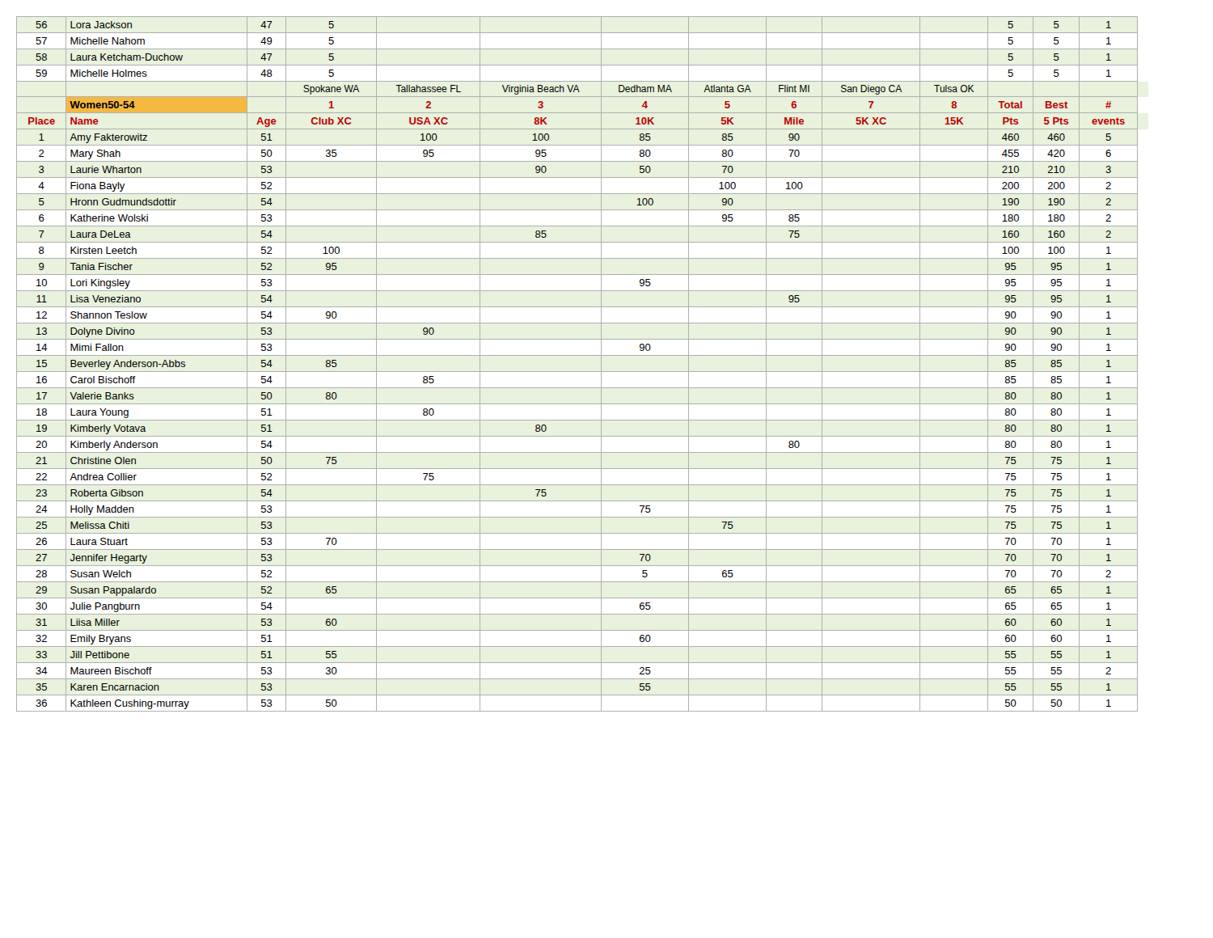| 56 | Lora Jackson | 47 | 5 | | | | | | | | 5 | 5 | 1 | |
| 57 | Michelle Nahom | 49 | 5 | | | | | | | | 5 | 5 | 1 | |
| 58 | Laura Ketcham-Duchow | 47 | 5 | | | | | | | | 5 | 5 | 1 | |
| 59 | Michelle Holmes | 48 | 5 | | | | | | | | 5 | 5 | 1 | |
| | | | Spokane WA | Tallahassee FL | Virginia Beach VA | Dedham MA | Atlanta GA | Flint MI | San Diego CA | Tulsa OK | | | | |
| | Women50-54 | | 1 | 2 | 3 | 4 | 5 | 6 | 7 | 8 | Total | Best | # | |
| Place | Name | Age | Club XC | USA XC | 8K | 10K | 5K | Mile | 5K XC | 15K | Pts | 5 Pts | events | |
| 1 | Amy Fakterowitz | 51 | | 100 | 100 | 85 | 85 | 90 | | | 460 | 460 | 5 | |
| 2 | Mary Shah | 50 | 35 | 95 | 95 | 80 | 80 | 70 | | | 455 | 420 | 6 | |
| 3 | Laurie Wharton | 53 | | | 90 | 50 | 70 | | | | 210 | 210 | 3 | |
| 4 | Fiona Bayly | 52 | | | | | 100 | 100 | | | 200 | 200 | 2 | |
| 5 | Hronn Gudmundsdottir | 54 | | | | 100 | 90 | | | | 190 | 190 | 2 | |
| 6 | Katherine Wolski | 53 | | | | | 95 | 85 | | | 180 | 180 | 2 | |
| 7 | Laura DeLea | 54 | | | 85 | | | 75 | | | 160 | 160 | 2 | |
| 8 | Kirsten Leetch | 52 | 100 | | | | | | | | 100 | 100 | 1 | |
| 9 | Tania Fischer | 52 | 95 | | | | | | | | 95 | 95 | 1 | |
| 10 | Lori Kingsley | 53 | | | | 95 | | | | | 95 | 95 | 1 | |
| 11 | Lisa Veneziano | 54 | | | | | | 95 | | | 95 | 95 | 1 | |
| 12 | Shannon Teslow | 54 | 90 | | | | | | | | 90 | 90 | 1 | |
| 13 | Dolyne Divino | 53 | | 90 | | | | | | | 90 | 90 | 1 | |
| 14 | Mimi Fallon | 53 | | | | 90 | | | | | 90 | 90 | 1 | |
| 15 | Beverley Anderson-Abbs | 54 | 85 | | | | | | | | 85 | 85 | 1 | |
| 16 | Carol Bischoff | 54 | | 85 | | | | | | | 85 | 85 | 1 | |
| 17 | Valerie Banks | 50 | 80 | | | | | | | | 80 | 80 | 1 | |
| 18 | Laura Young | 51 | | 80 | | | | | | | 80 | 80 | 1 | |
| 19 | Kimberly Votava | 51 | | | 80 | | | | | | 80 | 80 | 1 | |
| 20 | Kimberly Anderson | 54 | | | | | | 80 | | | 80 | 80 | 1 | |
| 21 | Christine Olen | 50 | 75 | | | | | | | | 75 | 75 | 1 | |
| 22 | Andrea Collier | 52 | | 75 | | | | | | | 75 | 75 | 1 | |
| 23 | Roberta Gibson | 54 | | | 75 | | | | | | 75 | 75 | 1 | |
| 24 | Holly Madden | 53 | | | | 75 | | | | | 75 | 75 | 1 | |
| 25 | Melissa Chiti | 53 | | | | | 75 | | | | 75 | 75 | 1 | |
| 26 | Laura Stuart | 53 | 70 | | | | | | | | 70 | 70 | 1 | |
| 27 | Jennifer Hegarty | 53 | | | | 70 | | | | | 70 | 70 | 1 | |
| 28 | Susan Welch | 52 | | | | 5 | 65 | | | | 70 | 70 | 2 | |
| 29 | Susan Pappalardo | 52 | 65 | | | | | | | | 65 | 65 | 1 | |
| 30 | Julie Pangburn | 54 | | | | 65 | | | | | 65 | 65 | 1 | |
| 31 | Liisa Miller | 53 | 60 | | | | | | | | 60 | 60 | 1 | |
| 32 | Emily Bryans | 51 | | | | 60 | | | | | 60 | 60 | 1 | |
| 33 | Jill Pettibone | 51 | 55 | | | | | | | | 55 | 55 | 1 | |
| 34 | Maureen Bischoff | 53 | 30 | | | 25 | | | | | 55 | 55 | 2 | |
| 35 | Karen Encarnacion | 53 | | | | 55 | | | | | 55 | 55 | 1 | |
| 36 | Kathleen Cushing-murray | 53 | 50 | | | | | | | | 50 | 50 | 1 | |